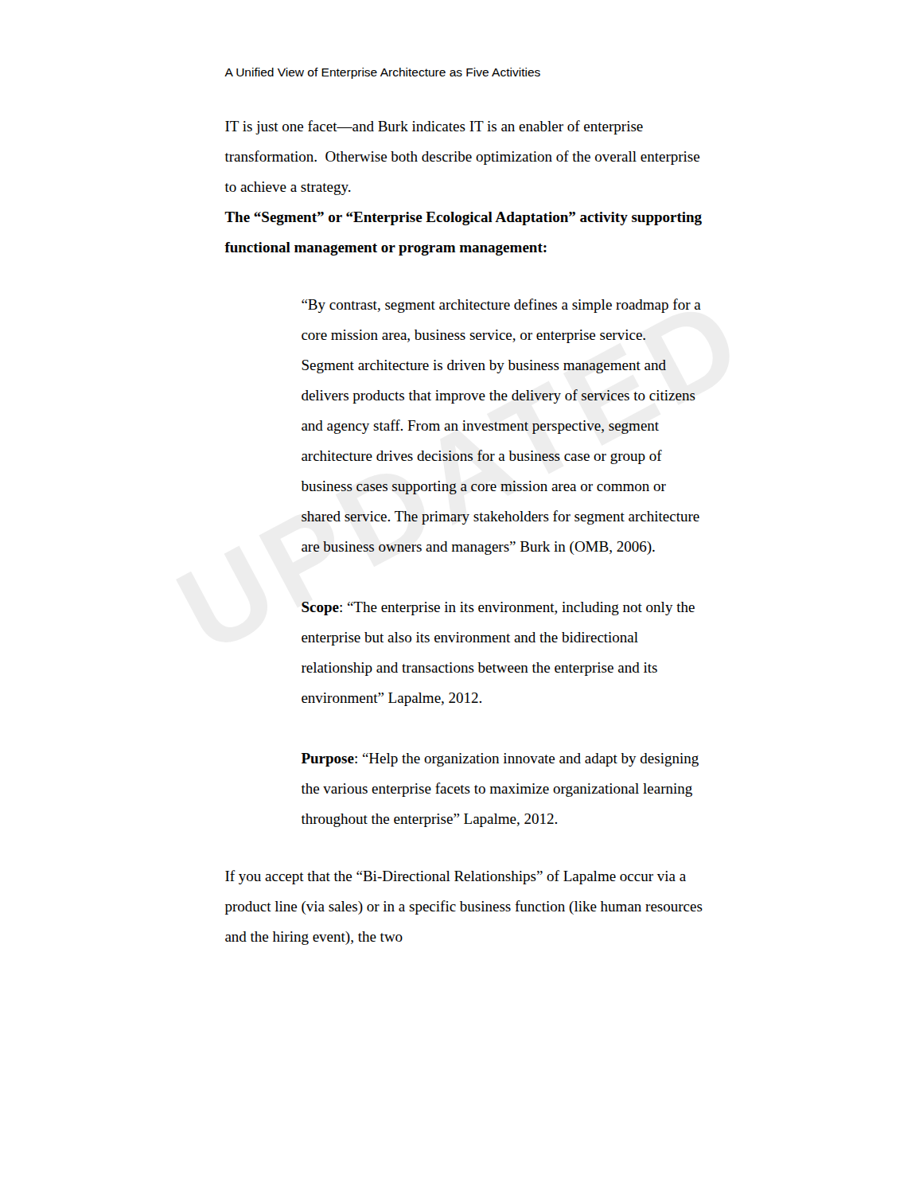UPDATED
A Unified View of Enterprise Architecture as Five Activities
IT is just one facet—and Burk indicates IT is an enabler of enterprise transformation. Otherwise both describe optimization of the overall enterprise to achieve a strategy.
The “Segment” or “Enterprise Ecological Adaptation” activity supporting functional management or program management:
“By contrast, segment architecture defines a simple roadmap for a core mission area, business service, or enterprise service. Segment architecture is driven by business management and delivers products that improve the delivery of services to citizens and agency staff. From an investment perspective, segment architecture drives decisions for a business case or group of business cases supporting a core mission area or common or shared service. The primary stakeholders for segment architecture are business owners and managers” Burk in (OMB, 2006).
Scope: “The enterprise in its environment, including not only the enterprise but also its environment and the bidirectional relationship and transactions between the enterprise and its environment” Lapalme, 2012.
Purpose: “Help the organization innovate and adapt by designing the various enterprise facets to maximize organizational learning throughout the enterprise” Lapalme, 2012.
If you accept that the “Bi-Directional Relationships” of Lapalme occur via a product line (via sales) or in a specific business function (like human resources and the hiring event), the two